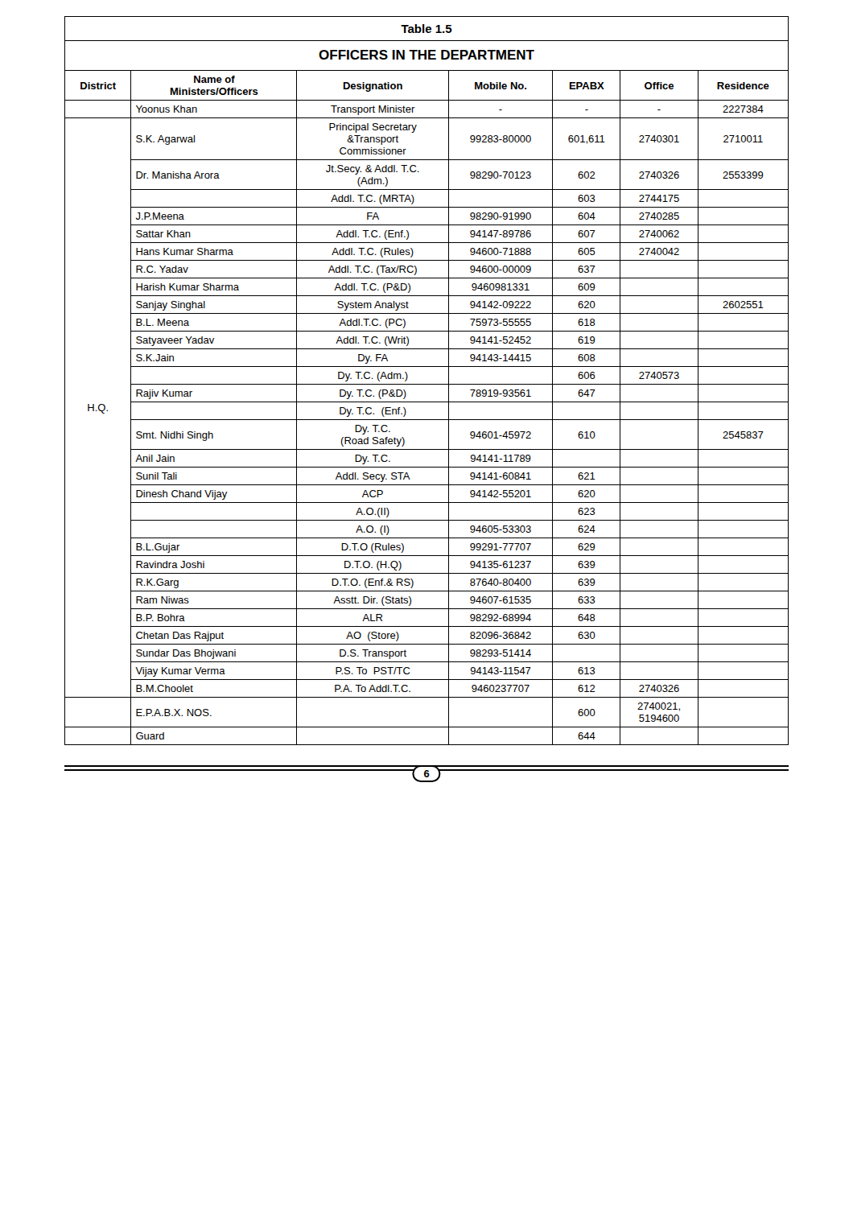| Table 1.5 |
| --- |
| OFFICERS IN THE DEPARTMENT |
| District | Name of Ministers/Officers | Designation | Mobile No. | EPABX | Office | Residence |
| | Yoonus Khan | Transport Minister | - | - | - | 2227384 |
| H.Q. | S.K. Agarwal | Principal Secretary &Transport Commissioner | 99283-80000 | 601,611 | 2740301 | 2710011 |
| Dr. Manisha Arora | Jt.Secy. & Addl. T.C. (Adm.) | 98290-70123 | 602 | 2740326 | 2553399 |
| | Addl. T.C. (MRTA) | | 603 | 2744175 | |
| J.P.Meena | FA | 98290-91990 | 604 | 2740285 | |
| Sattar Khan | Addl. T.C. (Enf.) | 94147-89786 | 607 | 2740062 | |
| Hans Kumar Sharma | Addl. T.C. (Rules) | 94600-71888 | 605 | 2740042 | |
| R.C. Yadav | Addl. T.C. (Tax/RC) | 94600-00009 | 637 | | |
| Harish Kumar Sharma | Addl. T.C. (P&D) | 9460981331 | 609 | | |
| Sanjay Singhal | System Analyst | 94142-09222 | 620 | | 2602551 |
| B.L. Meena | Addl.T.C. (PC) | 75973-55555 | 618 | | |
| Satyaveer Yadav | Addl. T.C. (Writ) | 94141-52452 | 619 | | |
| S.K.Jain | Dy. FA | 94143-14415 | 608 | | |
| | Dy. T.C. (Adm.) | | 606 | 2740573 | |
| Rajiv Kumar | Dy. T.C. (P&D) | 78919-93561 | 647 | | |
| | Dy. T.C. (Enf.) | | | | |
| Smt. Nidhi Singh | Dy. T.C. (Road Safety) | 94601-45972 | 610 | | 2545837 |
| Anil Jain | Dy. T.C. | 94141-11789 | | | |
| Sunil Tali | Addl. Secy. STA | 94141-60841 | 621 | | |
| Dinesh Chand Vijay | ACP | 94142-55201 | 620 | | |
| | A.O.(II) | | 623 | | |
| | A.O. (I) | 94605-53303 | 624 | | |
| B.L.Gujar | D.T.O (Rules) | 99291-77707 | 629 | | |
| Ravindra Joshi | D.T.O. (H.Q) | 94135-61237 | 639 | | |
| R.K.Garg | D.T.O. (Enf.& RS) | 87640-80400 | 639 | | |
| Ram Niwas | Asstt. Dir. (Stats) | 94607-61535 | 633 | | |
| B.P. Bohra | ALR | 98292-68994 | 648 | | |
| Chetan Das Rajput | AO (Store) | 82096-36842 | 630 | | |
| Sundar Das Bhojwani | D.S. Transport | 98293-51414 | | | |
| Vijay Kumar Verma | P.S. To PST/TC | 94143-11547 | 613 | | |
| B.M.Choolet | P.A. To Addl.T.C. | 9460237707 | 612 | 2740326 | |
| | E.P.A.B.X. NOS. | | | 600 | 2740021, 5194600 | |
| | Guard | | | 644 | | |
6